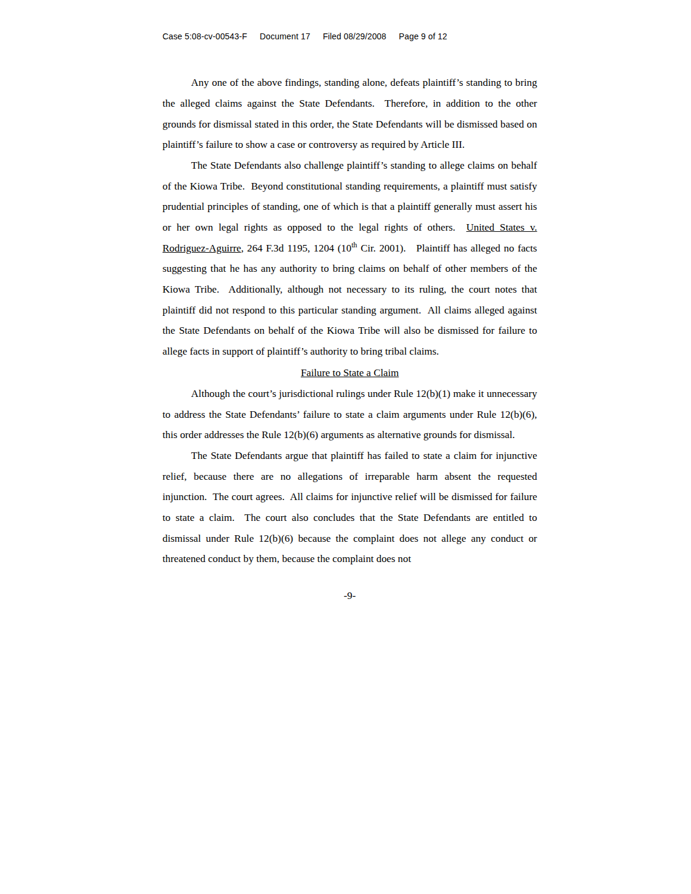Case 5:08-cv-00543-F Document 17 Filed 08/29/2008 Page 9 of 12
Any one of the above findings, standing alone, defeats plaintiff’s standing to bring the alleged claims against the State Defendants. Therefore, in addition to the other grounds for dismissal stated in this order, the State Defendants will be dismissed based on plaintiff’s failure to show a case or controversy as required by Article III.
The State Defendants also challenge plaintiff’s standing to allege claims on behalf of the Kiowa Tribe. Beyond constitutional standing requirements, a plaintiff must satisfy prudential principles of standing, one of which is that a plaintiff generally must assert his or her own legal rights as opposed to the legal rights of others. United States v. Rodriguez-Aguirre, 264 F.3d 1195, 1204 (10th Cir. 2001). Plaintiff has alleged no facts suggesting that he has any authority to bring claims on behalf of other members of the Kiowa Tribe. Additionally, although not necessary to its ruling, the court notes that plaintiff did not respond to this particular standing argument. All claims alleged against the State Defendants on behalf of the Kiowa Tribe will also be dismissed for failure to allege facts in support of plaintiff’s authority to bring tribal claims.
Failure to State a Claim
Although the court’s jurisdictional rulings under Rule 12(b)(1) make it unnecessary to address the State Defendants’ failure to state a claim arguments under Rule 12(b)(6), this order addresses the Rule 12(b)(6) arguments as alternative grounds for dismissal.
The State Defendants argue that plaintiff has failed to state a claim for injunctive relief, because there are no allegations of irreparable harm absent the requested injunction. The court agrees. All claims for injunctive relief will be dismissed for failure to state a claim. The court also concludes that the State Defendants are entitled to dismissal under Rule 12(b)(6) because the complaint does not allege any conduct or threatened conduct by them, because the complaint does not
-9-